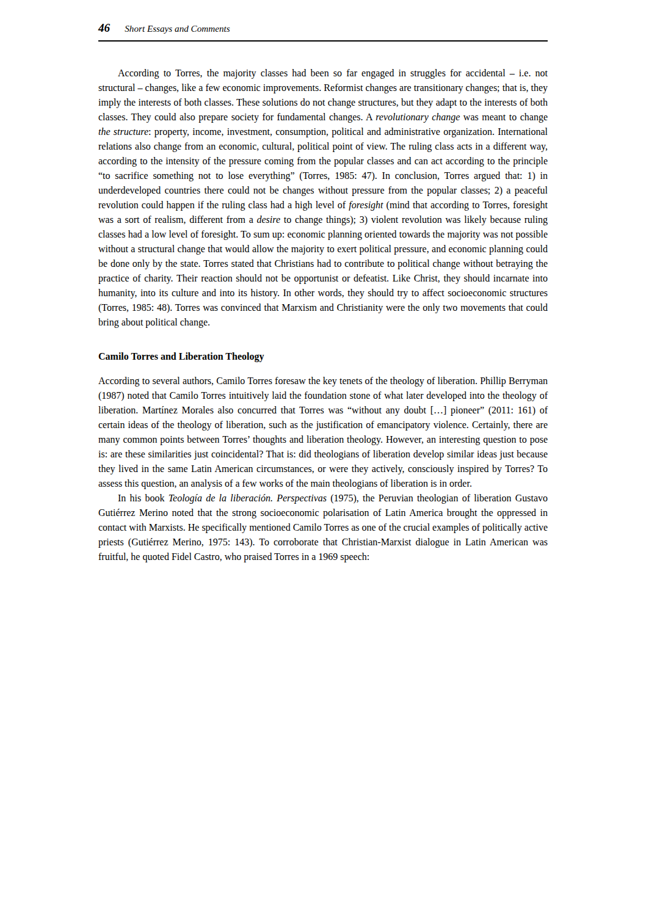46 Short Essays and Comments
According to Torres, the majority classes had been so far engaged in struggles for accidental – i.e. not structural – changes, like a few economic improvements. Reformist changes are transitionary changes; that is, they imply the interests of both classes. These solutions do not change structures, but they adapt to the interests of both classes. They could also prepare society for fundamental changes. A revolutionary change was meant to change the structure: property, income, investment, consumption, political and administrative organization. International relations also change from an economic, cultural, political point of view. The ruling class acts in a different way, according to the intensity of the pressure coming from the popular classes and can act according to the principle “to sacrifice something not to lose everything” (Torres, 1985: 47). In conclusion, Torres argued that: 1) in underdeveloped countries there could not be changes without pressure from the popular classes; 2) a peaceful revolution could happen if the ruling class had a high level of foresight (mind that according to Torres, foresight was a sort of realism, different from a desire to change things); 3) violent revolution was likely because ruling classes had a low level of foresight. To sum up: economic planning oriented towards the majority was not possible without a structural change that would allow the majority to exert political pressure, and economic planning could be done only by the state. Torres stated that Christians had to contribute to political change without betraying the practice of charity. Their reaction should not be opportunist or defeatist. Like Christ, they should incarnate into humanity, into its culture and into its history. In other words, they should try to affect socioeconomic structures (Torres, 1985: 48). Torres was convinced that Marxism and Christianity were the only two movements that could bring about political change.
Camilo Torres and Liberation Theology
According to several authors, Camilo Torres foresaw the key tenets of the theology of liberation. Phillip Berryman (1987) noted that Camilo Torres intuitively laid the foundation stone of what later developed into the theology of liberation. Martínez Morales also concurred that Torres was “without any doubt […] pioneer” (2011: 161) of certain ideas of the theology of liberation, such as the justification of emancipatory violence. Certainly, there are many common points between Torres’ thoughts and liberation theology. However, an interesting question to pose is: are these similarities just coincidental? That is: did theologians of liberation develop similar ideas just because they lived in the same Latin American circumstances, or were they actively, consciously inspired by Torres? To assess this question, an analysis of a few works of the main theologians of liberation is in order.
In his book Teología de la liberación. Perspectivas (1975), the Peruvian theologian of liberation Gustavo Gutiérrez Merino noted that the strong socioeconomic polarisation of Latin America brought the oppressed in contact with Marxists. He specifically mentioned Camilo Torres as one of the crucial examples of politically active priests (Gutiérrez Merino, 1975: 143). To corroborate that Christian-Marxist dialogue in Latin American was fruitful, he quoted Fidel Castro, who praised Torres in a 1969 speech: